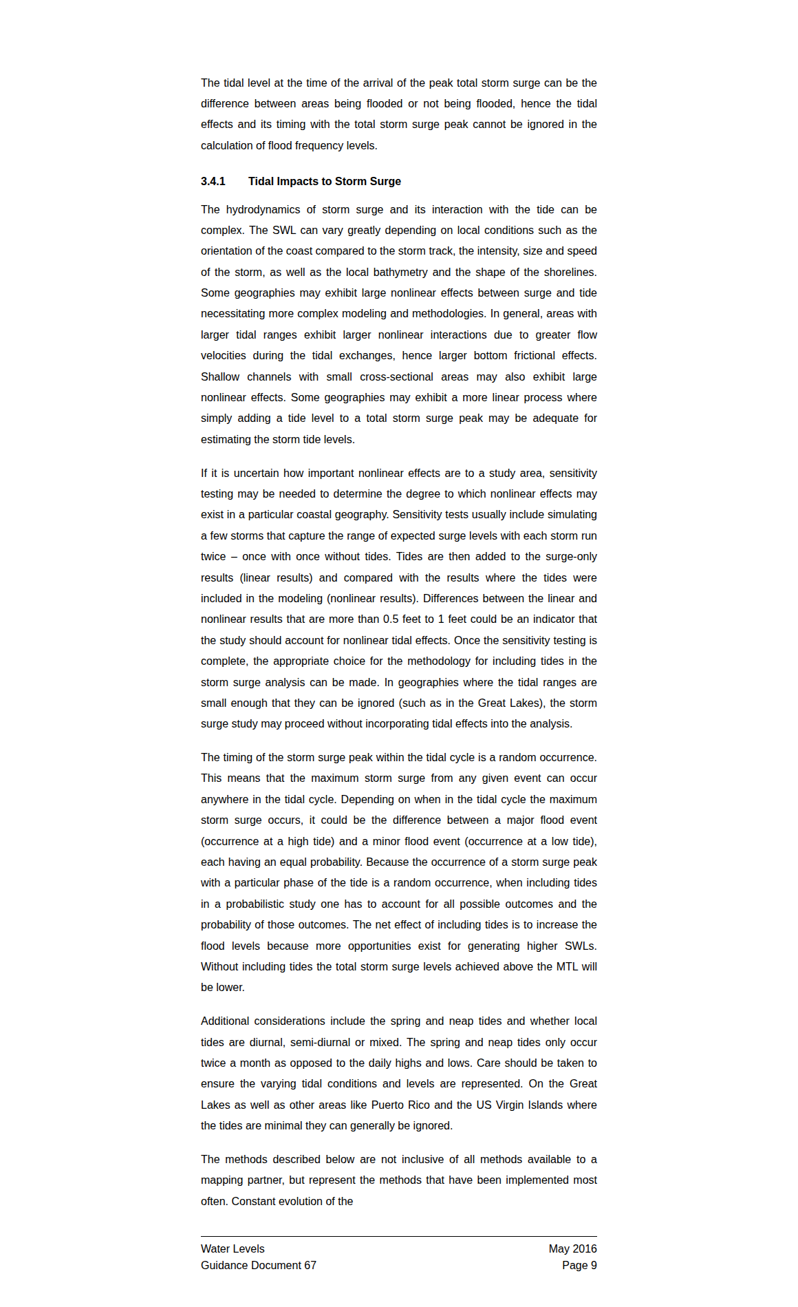The tidal level at the time of the arrival of the peak total storm surge can be the difference between areas being flooded or not being flooded, hence the tidal effects and its timing with the total storm surge peak cannot be ignored in the calculation of flood frequency levels.
3.4.1 Tidal Impacts to Storm Surge
The hydrodynamics of storm surge and its interaction with the tide can be complex. The SWL can vary greatly depending on local conditions such as the orientation of the coast compared to the storm track, the intensity, size and speed of the storm, as well as the local bathymetry and the shape of the shorelines. Some geographies may exhibit large nonlinear effects between surge and tide necessitating more complex modeling and methodologies. In general, areas with larger tidal ranges exhibit larger nonlinear interactions due to greater flow velocities during the tidal exchanges, hence larger bottom frictional effects. Shallow channels with small cross-sectional areas may also exhibit large nonlinear effects. Some geographies may exhibit a more linear process where simply adding a tide level to a total storm surge peak may be adequate for estimating the storm tide levels.
If it is uncertain how important nonlinear effects are to a study area, sensitivity testing may be needed to determine the degree to which nonlinear effects may exist in a particular coastal geography. Sensitivity tests usually include simulating a few storms that capture the range of expected surge levels with each storm run twice – once with once without tides. Tides are then added to the surge-only results (linear results) and compared with the results where the tides were included in the modeling (nonlinear results). Differences between the linear and nonlinear results that are more than 0.5 feet to 1 feet could be an indicator that the study should account for nonlinear tidal effects. Once the sensitivity testing is complete, the appropriate choice for the methodology for including tides in the storm surge analysis can be made. In geographies where the tidal ranges are small enough that they can be ignored (such as in the Great Lakes), the storm surge study may proceed without incorporating tidal effects into the analysis.
The timing of the storm surge peak within the tidal cycle is a random occurrence. This means that the maximum storm surge from any given event can occur anywhere in the tidal cycle. Depending on when in the tidal cycle the maximum storm surge occurs, it could be the difference between a major flood event (occurrence at a high tide) and a minor flood event (occurrence at a low tide), each having an equal probability. Because the occurrence of a storm surge peak with a particular phase of the tide is a random occurrence, when including tides in a probabilistic study one has to account for all possible outcomes and the probability of those outcomes. The net effect of including tides is to increase the flood levels because more opportunities exist for generating higher SWLs. Without including tides the total storm surge levels achieved above the MTL will be lower.
Additional considerations include the spring and neap tides and whether local tides are diurnal, semi-diurnal or mixed. The spring and neap tides only occur twice a month as opposed to the daily highs and lows. Care should be taken to ensure the varying tidal conditions and levels are represented. On the Great Lakes as well as other areas like Puerto Rico and the US Virgin Islands where the tides are minimal they can generally be ignored.
The methods described below are not inclusive of all methods available to a mapping partner, but represent the methods that have been implemented most often. Constant evolution of the
Water Levels May 2016
Guidance Document 67 Page 9